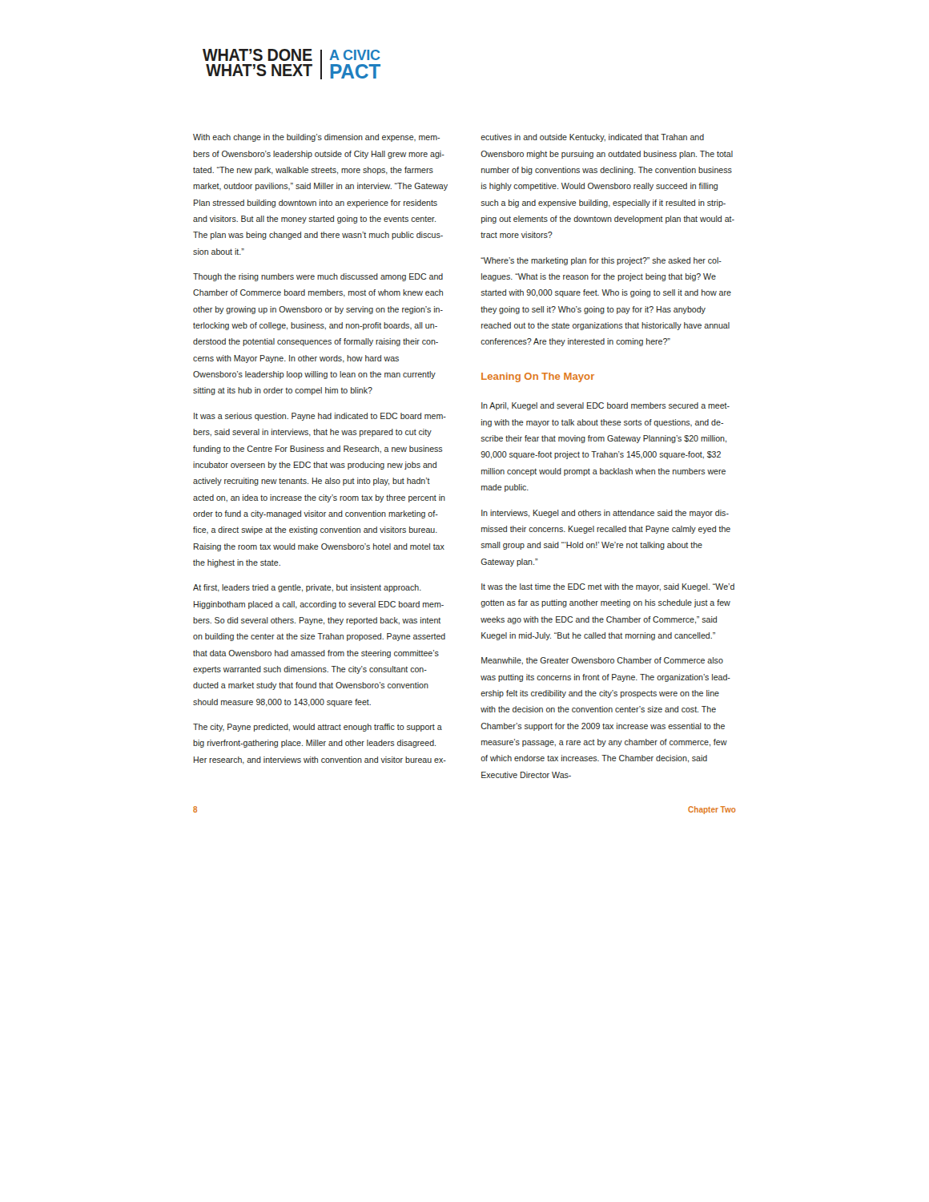WHAT’S DONE WHAT’S NEXT
A CIVIC PACT
With each change in the building’s dimension and expense, members of Owensboro’s leadership outside of City Hall grew more agitated. “The new park, walkable streets, more shops, the farmers market, outdoor pavilions,” said Miller in an interview. “The Gateway Plan stressed building downtown into an experience for residents and visitors. But all the money started going to the events center. The plan was being changed and there wasn’t much public discussion about it.”
Though the rising numbers were much discussed among EDC and Chamber of Commerce board members, most of whom knew each other by growing up in Owensboro or by serving on the region’s interlocking web of college, business, and non-profit boards, all understood the potential consequences of formally raising their concerns with Mayor Payne. In other words, how hard was Owensboro’s leadership loop willing to lean on the man currently sitting at its hub in order to compel him to blink?
It was a serious question. Payne had indicated to EDC board members, said several in interviews, that he was prepared to cut city funding to the Centre For Business and Research, a new business incubator overseen by the EDC that was producing new jobs and actively recruiting new tenants. He also put into play, but hadn’t acted on, an idea to increase the city’s room tax by three percent in order to fund a city-managed visitor and convention marketing office, a direct swipe at the existing convention and visitors bureau. Raising the room tax would make Owensboro’s hotel and motel tax the highest in the state.
At first, leaders tried a gentle, private, but insistent approach. Higginbotham placed a call, according to several EDC board members. So did several others. Payne, they reported back, was intent on building the center at the size Trahan proposed. Payne asserted that data Owensboro had amassed from the steering committee’s experts warranted such dimensions. The city’s consultant conducted a market study that found that Owensboro’s convention should measure 98,000 to 143,000 square feet.
The city, Payne predicted, would attract enough traffic to support a big riverfront-gathering place. Miller and other leaders disagreed. Her research, and interviews with convention and visitor bureau executives in and outside Kentucky, indicated that Trahan and Owensboro might be pursuing an outdated business plan. The total number of big conventions was declining. The convention business is highly competitive. Would Owensboro really succeed in filling such a big and expensive building, especially if it resulted in stripping out elements of the downtown development plan that would attract more visitors?
“Where’s the marketing plan for this project?” she asked her colleagues. “What is the reason for the project being that big? We started with 90,000 square feet. Who is going to sell it and how are they going to sell it? Who’s going to pay for it? Has anybody reached out to the state organizations that historically have annual conferences? Are they interested in coming here?”
Leaning On The Mayor
In April, Kuegel and several EDC board members secured a meeting with the mayor to talk about these sorts of questions, and describe their fear that moving from Gateway Planning’s $20 million, 90,000 square-foot project to Trahan’s 145,000 square-foot, $32 million concept would prompt a backlash when the numbers were made public.
In interviews, Kuegel and others in attendance said the mayor dismissed their concerns. Kuegel recalled that Payne calmly eyed the small group and said “‘Hold on!’ We’re not talking about the Gateway plan.”
It was the last time the EDC met with the mayor, said Kuegel. “We’d gotten as far as putting another meeting on his schedule just a few weeks ago with the EDC and the Chamber of Commerce,” said Kuegel in mid-July. “But he called that morning and cancelled.”
Meanwhile, the Greater Owensboro Chamber of Commerce also was putting its concerns in front of Payne. The organization’s leadership felt its credibility and the city’s prospects were on the line with the decision on the convention center’s size and cost. The Chamber’s support for the 2009 tax increase was essential to the measure’s passage, a rare act by any chamber of commerce, few of which endorse tax increases. The Chamber decision, said Executive Director Was-
8
Chapter Two